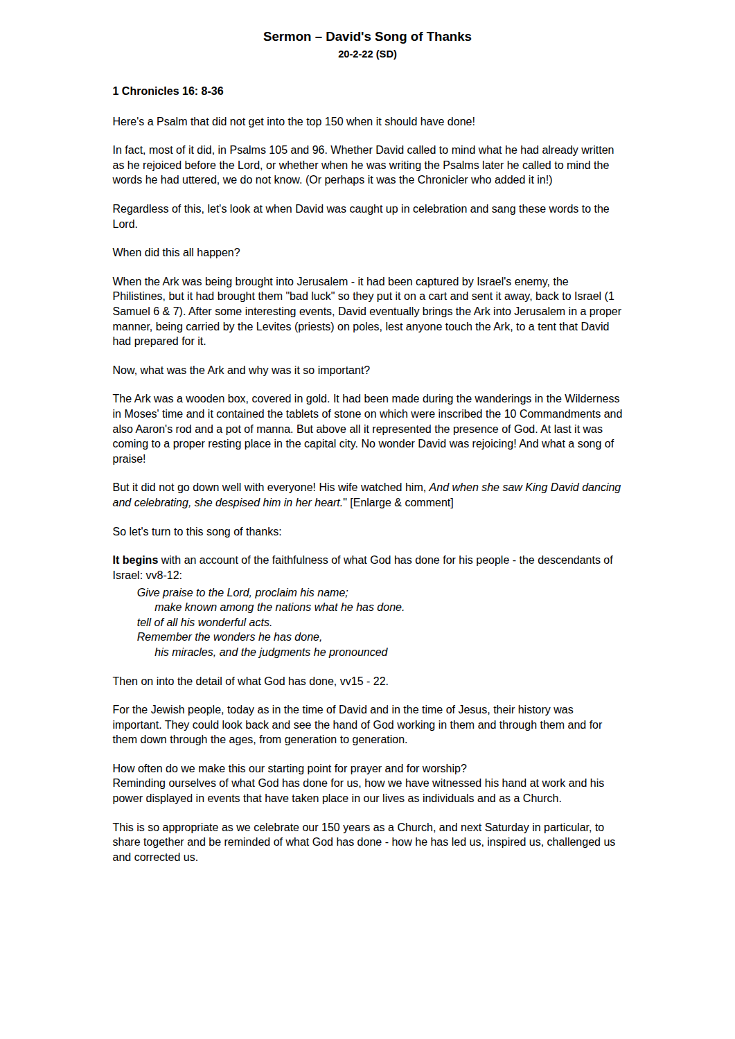Sermon – David's Song of Thanks
20-2-22 (SD)
1 Chronicles 16: 8-36
Here's a Psalm that did not get into the top 150 when it should have done!
In fact, most of it did, in Psalms 105 and 96. Whether David called to mind what he had already written as he rejoiced before the Lord, or whether when he was writing the Psalms later he called to mind the words he had uttered, we do not know. (Or perhaps it was the Chronicler who added it in!)
Regardless of this, let's look at when David was caught up in celebration and sang these words to the Lord.
When did this all happen?
When the Ark was being brought into Jerusalem - it had been captured by Israel's enemy, the Philistines, but it had brought them "bad luck" so they put it on a cart and sent it away, back to Israel (1 Samuel 6 & 7). After some interesting events, David eventually brings the Ark into Jerusalem in a proper manner, being carried by the Levites (priests) on poles, lest anyone touch the Ark, to a tent that David had prepared for it.
Now, what was the Ark and why was it so important?
The Ark was a wooden box, covered in gold. It had been made during the wanderings in the Wilderness in Moses' time and it contained the tablets of stone on which were inscribed the 10 Commandments and also Aaron's rod and a pot of manna. But above all it represented the presence of God. At last it was coming to a proper resting place in the capital city. No wonder David was rejoicing! And what a song of praise!
But it did not go down well with everyone! His wife watched him, And when she saw King David dancing and celebrating, she despised him in her heart." [Enlarge & comment]
So let's turn to this song of thanks:
It begins with an account of the faithfulness of what God has done for his people - the descendants of Israel: vv8-12:
Give praise to the Lord, proclaim his name;
make known among the nations what he has done.
tell of all his wonderful acts.
Remember the wonders he has done,
his miracles, and the judgments he pronounced
Then on into the detail of what God has done, vv15 - 22.
For the Jewish people, today as in the time of David and in the time of Jesus, their history was important. They could look back and see the hand of God working in them and through them and for them down through the ages, from generation to generation.
How often do we make this our starting point for prayer and for worship?
Reminding ourselves of what God has done for us, how we have witnessed his hand at work and his power displayed in events that have taken place in our lives as individuals and as a Church.
This is so appropriate as we celebrate our 150 years as a Church, and next Saturday in particular, to share together and be reminded of what God has done - how he has led us, inspired us, challenged us and corrected us.